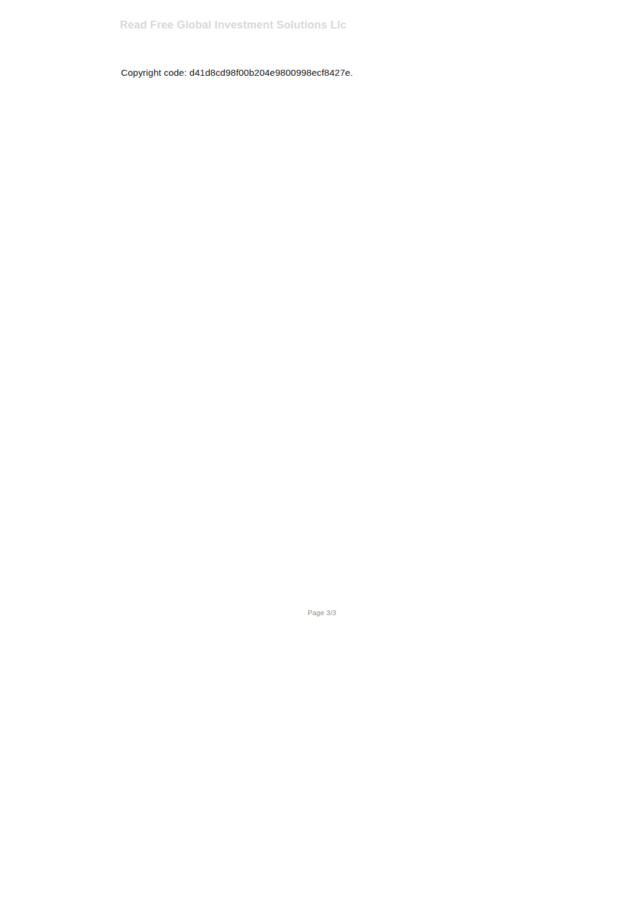Read Free Global Investment Solutions Llc
Copyright code: d41d8cd98f00b204e9800998ecf8427e.
Page 3/3